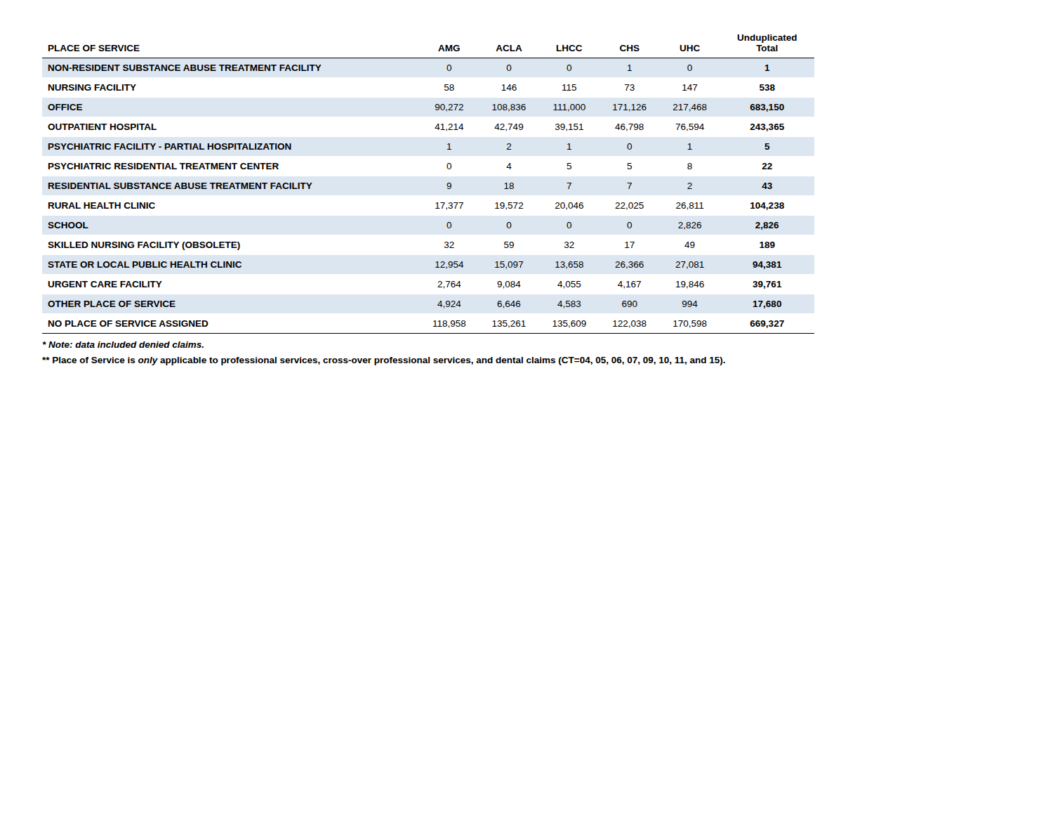| PLACE OF SERVICE | AMG | ACLA | LHCC | CHS | UHC | Unduplicated Total |
| --- | --- | --- | --- | --- | --- | --- |
| NON-RESIDENT SUBSTANCE ABUSE TREATMENT FACILITY | 0 | 0 | 0 | 1 | 0 | 1 |
| NURSING FACILITY | 58 | 146 | 115 | 73 | 147 | 538 |
| OFFICE | 90,272 | 108,836 | 111,000 | 171,126 | 217,468 | 683,150 |
| OUTPATIENT HOSPITAL | 41,214 | 42,749 | 39,151 | 46,798 | 76,594 | 243,365 |
| PSYCHIATRIC FACILITY - PARTIAL HOSPITALIZATION | 1 | 2 | 1 | 0 | 1 | 5 |
| PSYCHIATRIC RESIDENTIAL TREATMENT CENTER | 0 | 4 | 5 | 5 | 8 | 22 |
| RESIDENTIAL SUBSTANCE ABUSE TREATMENT FACILITY | 9 | 18 | 7 | 7 | 2 | 43 |
| RURAL HEALTH CLINIC | 17,377 | 19,572 | 20,046 | 22,025 | 26,811 | 104,238 |
| SCHOOL | 0 | 0 | 0 | 0 | 2,826 | 2,826 |
| SKILLED NURSING FACILITY (OBSOLETE) | 32 | 59 | 32 | 17 | 49 | 189 |
| STATE OR LOCAL PUBLIC HEALTH CLINIC | 12,954 | 15,097 | 13,658 | 26,366 | 27,081 | 94,381 |
| URGENT CARE FACILITY | 2,764 | 9,084 | 4,055 | 4,167 | 19,846 | 39,761 |
| OTHER PLACE OF SERVICE | 4,924 | 6,646 | 4,583 | 690 | 994 | 17,680 |
| NO PLACE OF SERVICE ASSIGNED | 118,958 | 135,261 | 135,609 | 122,038 | 170,598 | 669,327 |
* Note: data included denied claims.
** Place of Service is only applicable to professional services, cross-over professional services, and dental claims (CT=04, 05, 06, 07, 09, 10, 11, and 15).